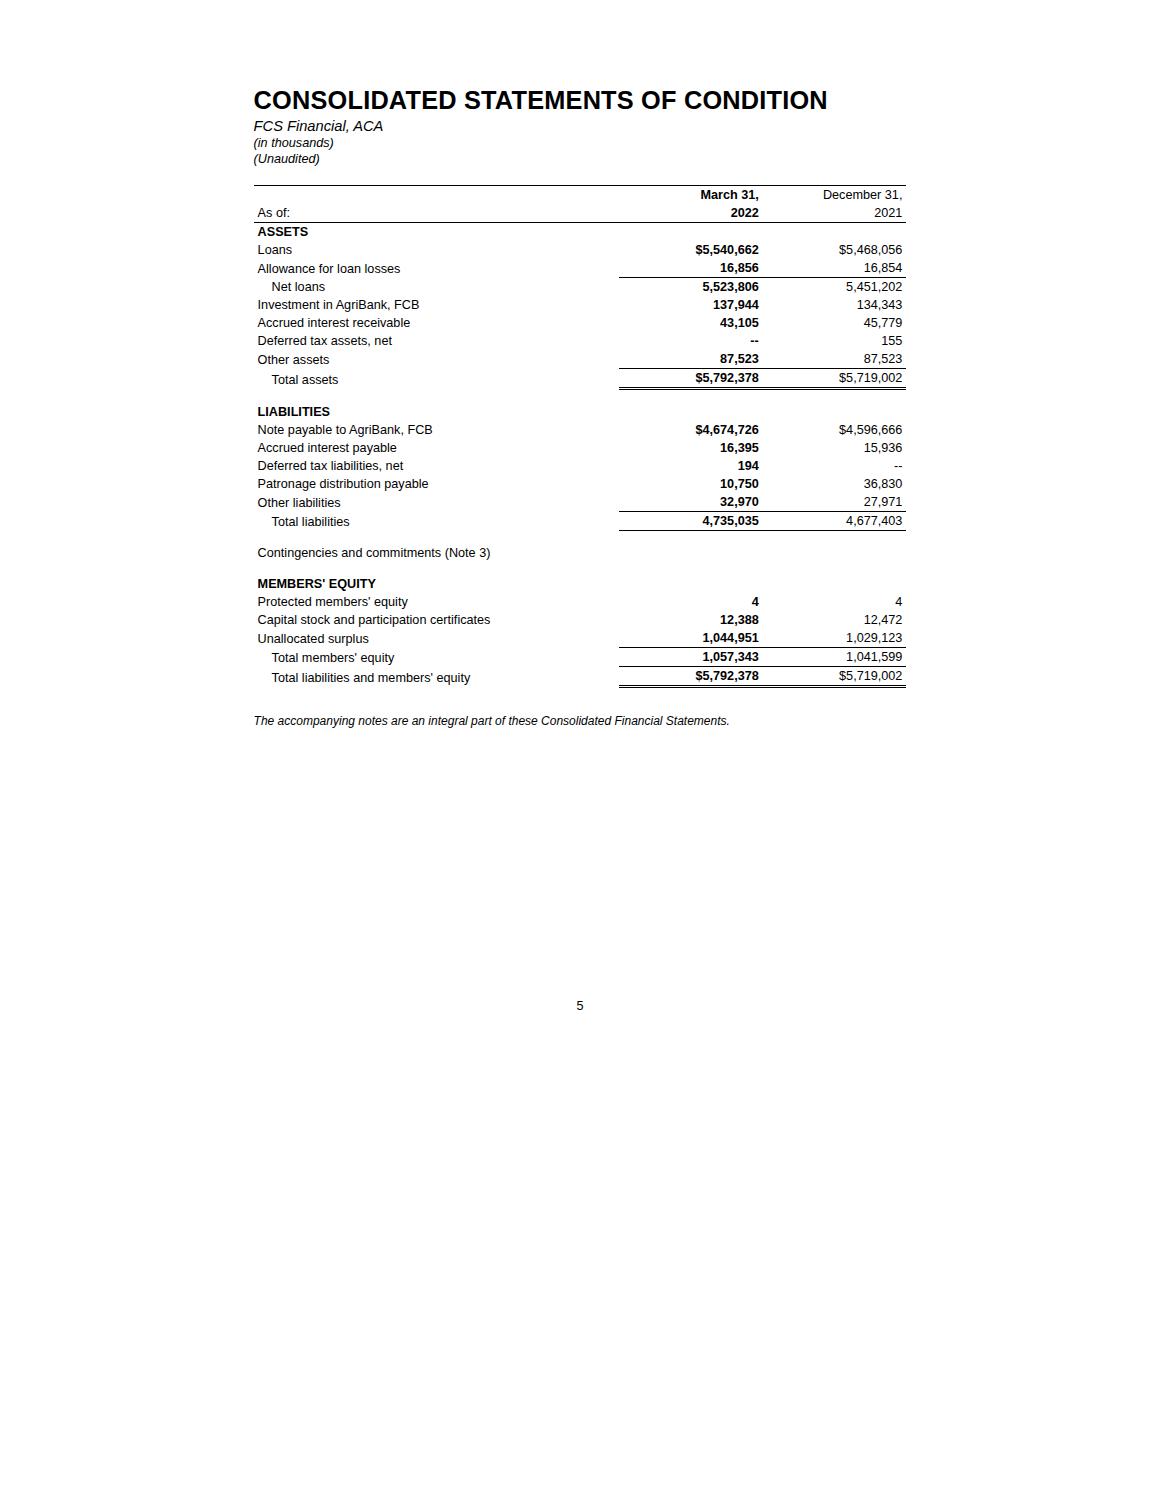CONSOLIDATED STATEMENTS OF CONDITION
FCS Financial, ACA
(in thousands)
(Unaudited)
| | March 31, | December 31, |
| --- | --- | --- |
| As of: | 2022 | 2021 |
| ASSETS | | |
| Loans | $5,540,662 | $5,468,056 |
| Allowance for loan losses | 16,856 | 16,854 |
| Net loans | 5,523,806 | 5,451,202 |
| Investment in AgriBank, FCB | 137,944 | 134,343 |
| Accrued interest receivable | 43,105 | 45,779 |
| Deferred tax assets, net | -- | 155 |
| Other assets | 87,523 | 87,523 |
| Total assets | $5,792,378 | $5,719,002 |
| LIABILITIES | | |
| Note payable to AgriBank, FCB | $4,674,726 | $4,596,666 |
| Accrued interest payable | 16,395 | 15,936 |
| Deferred tax liabilities, net | 194 | -- |
| Patronage distribution payable | 10,750 | 36,830 |
| Other liabilities | 32,970 | 27,971 |
| Total liabilities | 4,735,035 | 4,677,403 |
| Contingencies and commitments (Note 3) | | |
| MEMBERS' EQUITY | | |
| Protected members' equity | 4 | 4 |
| Capital stock and participation certificates | 12,388 | 12,472 |
| Unallocated surplus | 1,044,951 | 1,029,123 |
| Total members' equity | 1,057,343 | 1,041,599 |
| Total liabilities and members' equity | $5,792,378 | $5,719,002 |
The accompanying notes are an integral part of these Consolidated Financial Statements.
5